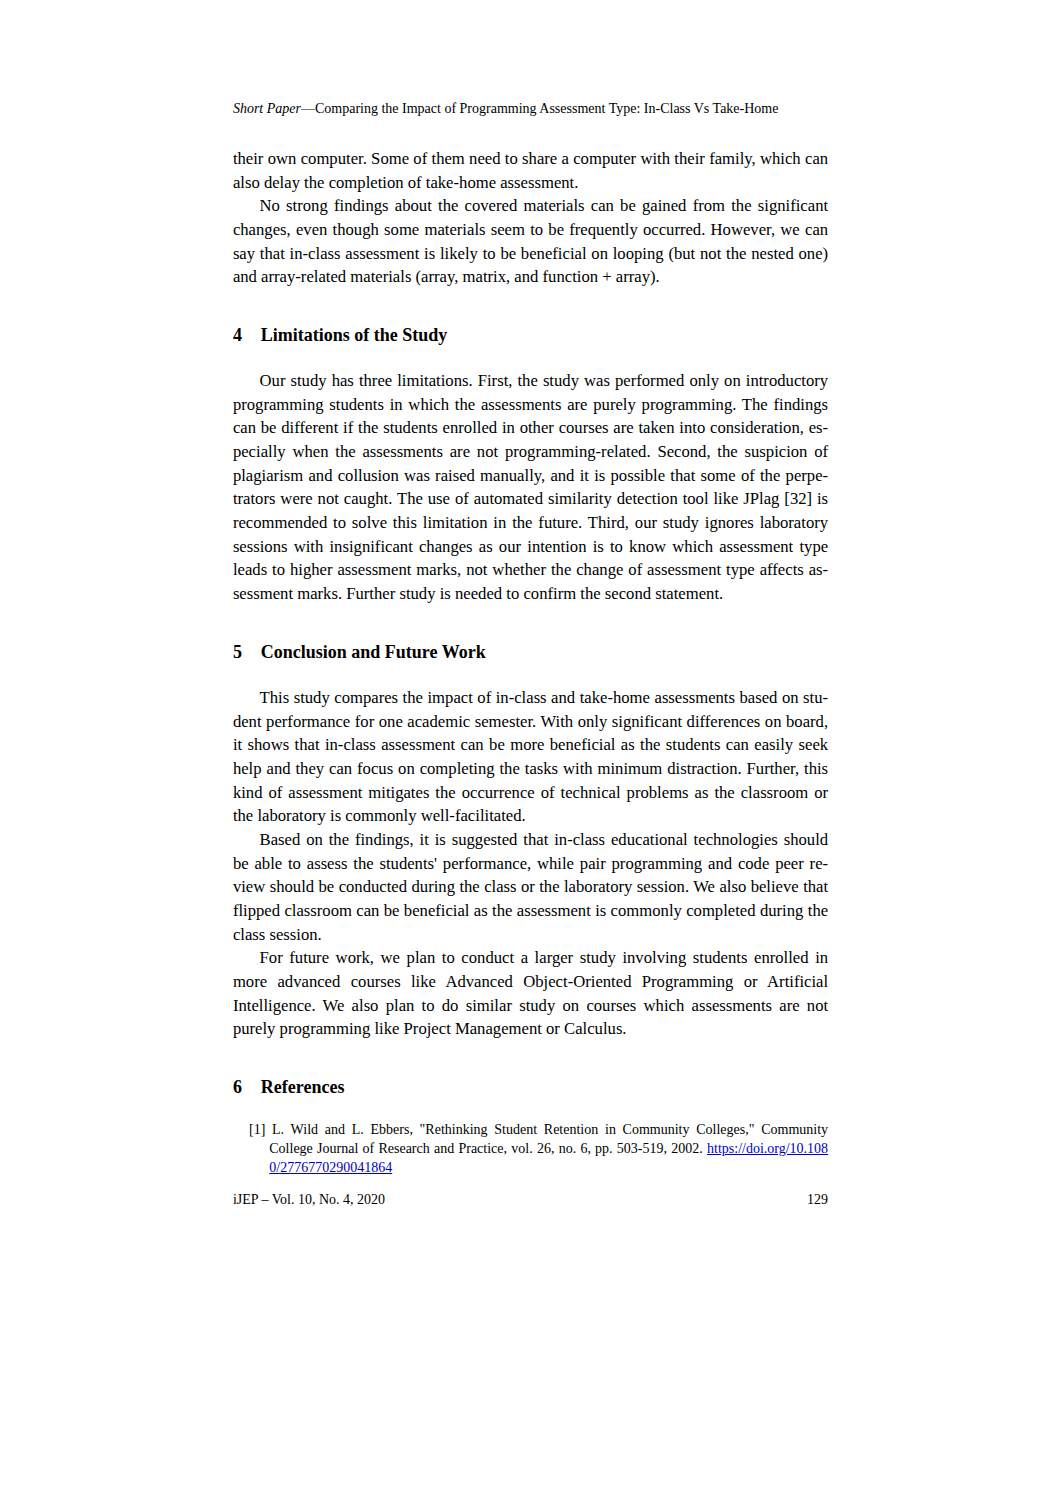Short Paper—Comparing the Impact of Programming Assessment Type: In-Class Vs Take-Home
their own computer. Some of them need to share a computer with their family, which can also delay the completion of take-home assessment.
No strong findings about the covered materials can be gained from the significant changes, even though some materials seem to be frequently occurred. However, we can say that in-class assessment is likely to be beneficial on looping (but not the nested one) and array-related materials (array, matrix, and function + array).
4 Limitations of the Study
Our study has three limitations. First, the study was performed only on introductory programming students in which the assessments are purely programming. The findings can be different if the students enrolled in other courses are taken into consideration, especially when the assessments are not programming-related. Second, the suspicion of plagiarism and collusion was raised manually, and it is possible that some of the perpetrators were not caught. The use of automated similarity detection tool like JPlag [32] is recommended to solve this limitation in the future. Third, our study ignores laboratory sessions with insignificant changes as our intention is to know which assessment type leads to higher assessment marks, not whether the change of assessment type affects assessment marks. Further study is needed to confirm the second statement.
5 Conclusion and Future Work
This study compares the impact of in-class and take-home assessments based on student performance for one academic semester. With only significant differences on board, it shows that in-class assessment can be more beneficial as the students can easily seek help and they can focus on completing the tasks with minimum distraction. Further, this kind of assessment mitigates the occurrence of technical problems as the classroom or the laboratory is commonly well-facilitated.
Based on the findings, it is suggested that in-class educational technologies should be able to assess the students' performance, while pair programming and code peer review should be conducted during the class or the laboratory session. We also believe that flipped classroom can be beneficial as the assessment is commonly completed during the class session.
For future work, we plan to conduct a larger study involving students enrolled in more advanced courses like Advanced Object-Oriented Programming or Artificial Intelligence. We also plan to do similar study on courses which assessments are not purely programming like Project Management or Calculus.
6 References
[1] L. Wild and L. Ebbers, "Rethinking Student Retention in Community Colleges," Community College Journal of Research and Practice, vol. 26, no. 6, pp. 503-519, 2002. https://doi.org/10.1080/2776770290041864
iJEP – Vol. 10, No. 4, 2020
129